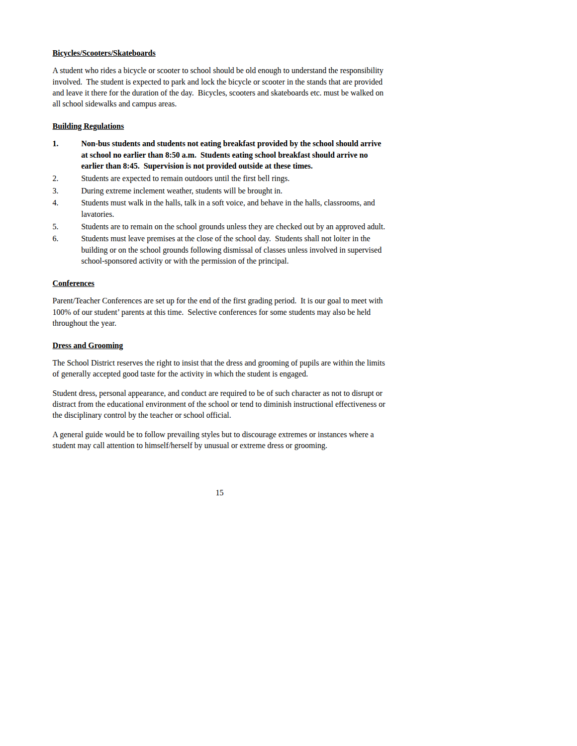Bicycles/Scooters/Skateboards
A student who rides a bicycle or scooter to school should be old enough to understand the responsibility involved. The student is expected to park and lock the bicycle or scooter in the stands that are provided and leave it there for the duration of the day. Bicycles, scooters and skateboards etc. must be walked on all school sidewalks and campus areas.
Building Regulations
1. Non-bus students and students not eating breakfast provided by the school should arrive at school no earlier than 8:50 a.m. Students eating school breakfast should arrive no earlier than 8:45. Supervision is not provided outside at these times.
2. Students are expected to remain outdoors until the first bell rings.
3. During extreme inclement weather, students will be brought in.
4. Students must walk in the halls, talk in a soft voice, and behave in the halls, classrooms, and lavatories.
5. Students are to remain on the school grounds unless they are checked out by an approved adult.
6. Students must leave premises at the close of the school day. Students shall not loiter in the building or on the school grounds following dismissal of classes unless involved in supervised school-sponsored activity or with the permission of the principal.
Conferences
Parent/Teacher Conferences are set up for the end of the first grading period. It is our goal to meet with 100% of our student’ parents at this time. Selective conferences for some students may also be held throughout the year.
Dress and Grooming
The School District reserves the right to insist that the dress and grooming of pupils are within the limits of generally accepted good taste for the activity in which the student is engaged.
Student dress, personal appearance, and conduct are required to be of such character as not to disrupt or distract from the educational environment of the school or tend to diminish instructional effectiveness or the disciplinary control by the teacher or school official.
A general guide would be to follow prevailing styles but to discourage extremes or instances where a student may call attention to himself/herself by unusual or extreme dress or grooming.
15